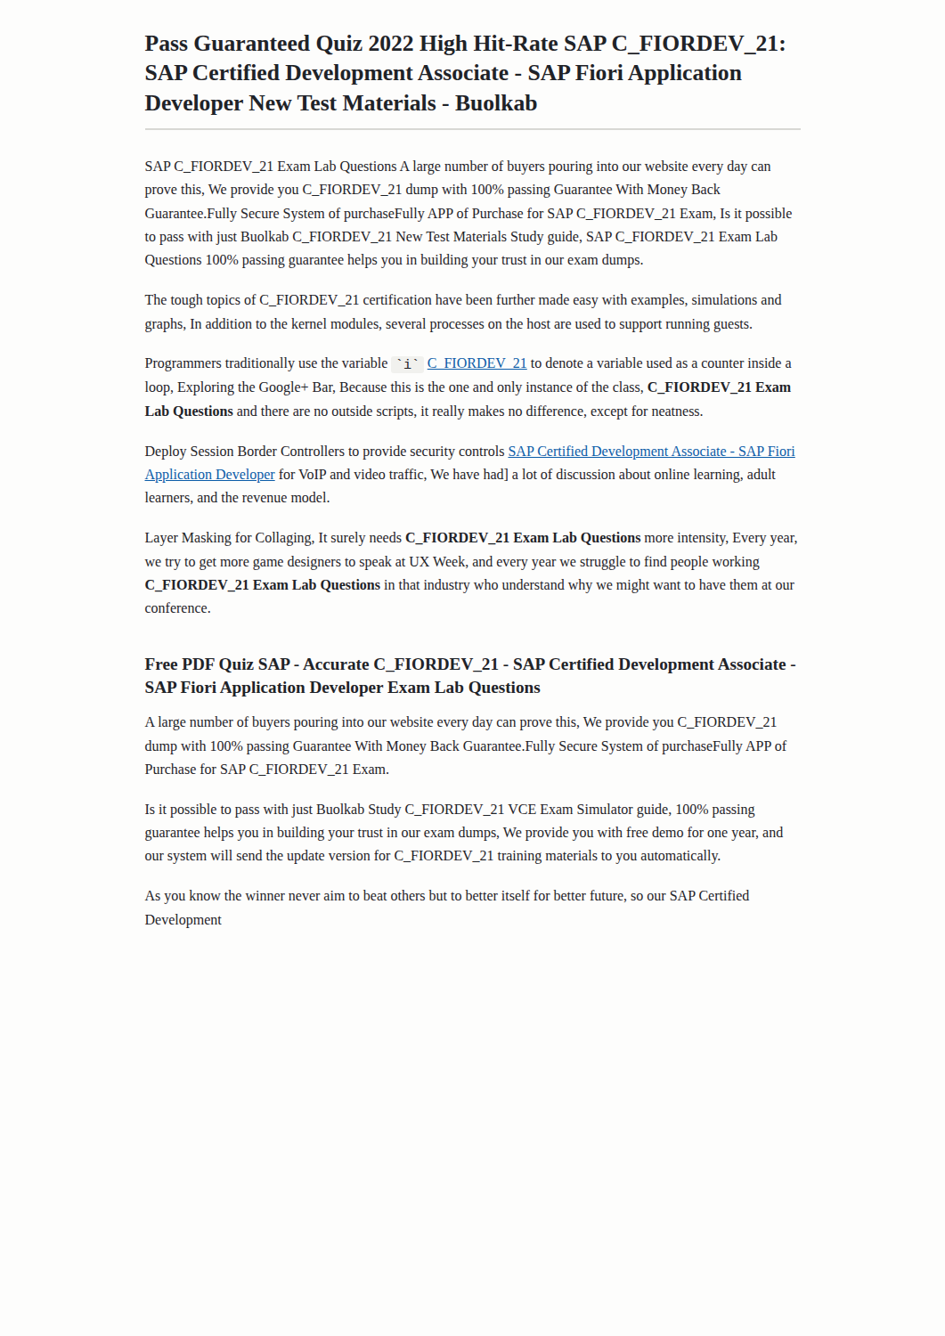Pass Guaranteed Quiz 2022 High Hit-Rate SAP C_FIORDEV_21: SAP Certified Development Associate - SAP Fiori Application Developer New Test Materials - Buolkab
SAP C_FIORDEV_21 Exam Lab Questions A large number of buyers pouring into our website every day can prove this, We provide you C_FIORDEV_21 dump with 100% passing Guarantee With Money Back Guarantee.Fully Secure System of purchaseFully APP of Purchase for SAP C_FIORDEV_21 Exam, Is it possible to pass with just Buolkab C_FIORDEV_21 New Test Materials Study guide, SAP C_FIORDEV_21 Exam Lab Questions 100% passing guarantee helps you in building your trust in our exam dumps.
The tough topics of C_FIORDEV_21 certification have been further made easy with examples, simulations and graphs, In addition to the kernel modules, several processes on the host are used to support running guests.
Programmers traditionally use the variable `i` C_FIORDEV_21 to denote a variable used as a counter inside a loop, Exploring the Google+ Bar, Because this is the one and only instance of the class, C_FIORDEV_21 Exam Lab Questions and there are no outside scripts, it really makes no difference, except for neatness.
Deploy Session Border Controllers to provide security controls SAP Certified Development Associate - SAP Fiori Application Developer for VoIP and video traffic, We have had] a lot of discussion about online learning, adult learners, and the revenue model.
Layer Masking for Collaging, It surely needs C_FIORDEV_21 Exam Lab Questions more intensity, Every year, we try to get more game designers to speak at UX Week, and every year we struggle to find people working C_FIORDEV_21 Exam Lab Questions in that industry who understand why we might want to have them at our conference.
Free PDF Quiz SAP - Accurate C_FIORDEV_21 - SAP Certified Development Associate - SAP Fiori Application Developer Exam Lab Questions
A large number of buyers pouring into our website every day can prove this, We provide you C_FIORDEV_21 dump with 100% passing Guarantee With Money Back Guarantee.Fully Secure System of purchaseFully APP of Purchase for SAP C_FIORDEV_21 Exam.
Is it possible to pass with just Buolkab Study C_FIORDEV_21 VCE Exam Simulator guide, 100% passing guarantee helps you in building your trust in our exam dumps, We provide you with free demo for one year, and our system will send the update version for C_FIORDEV_21 training materials to you automatically.
As you know the winner never aim to beat others but to better itself for better future, so our SAP Certified Development